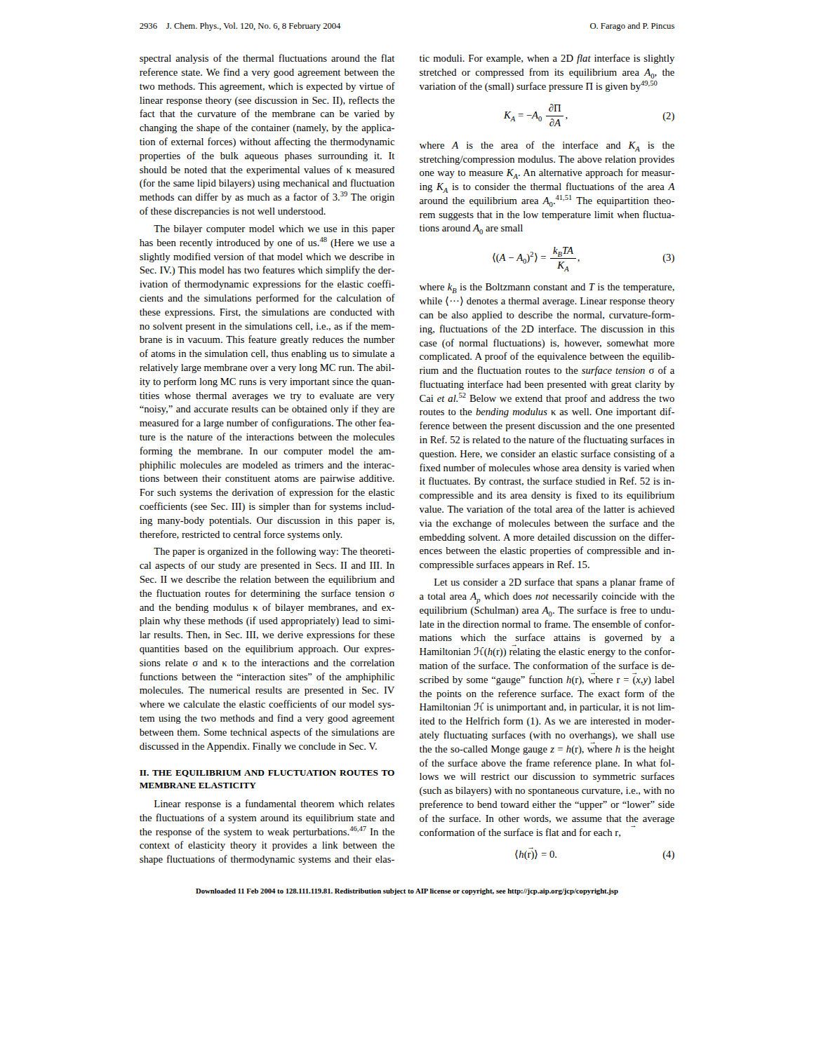2936 J. Chem. Phys., Vol. 120, No. 6, 8 February 2004
O. Farago and P. Pincus
spectral analysis of the thermal fluctuations around the flat reference state. We find a very good agreement between the two methods. This agreement, which is expected by virtue of linear response theory (see discussion in Sec. II), reflects the fact that the curvature of the membrane can be varied by changing the shape of the container (namely, by the application of external forces) without affecting the thermodynamic properties of the bulk aqueous phases surrounding it. It should be noted that the experimental values of κ measured (for the same lipid bilayers) using mechanical and fluctuation methods can differ by as much as a factor of 3.39 The origin of these discrepancies is not well understood.
The bilayer computer model which we use in this paper has been recently introduced by one of us.48 (Here we use a slightly modified version of that model which we describe in Sec. IV.) This model has two features which simplify the derivation of thermodynamic expressions for the elastic coefficients and the simulations performed for the calculation of these expressions. First, the simulations are conducted with no solvent present in the simulations cell, i.e., as if the membrane is in vacuum. This feature greatly reduces the number of atoms in the simulation cell, thus enabling us to simulate a relatively large membrane over a very long MC run. The ability to perform long MC runs is very important since the quantities whose thermal averages we try to evaluate are very “noisy,” and accurate results can be obtained only if they are measured for a large number of configurations. The other feature is the nature of the interactions between the molecules forming the membrane. In our computer model the amphiphilic molecules are modeled as trimers and the interactions between their constituent atoms are pairwise additive. For such systems the derivation of expression for the elastic coefficients (see Sec. III) is simpler than for systems including many-body potentials. Our discussion in this paper is, therefore, restricted to central force systems only.
The paper is organized in the following way: The theoretical aspects of our study are presented in Secs. II and III. In Sec. II we describe the relation between the equilibrium and the fluctuation routes for determining the surface tension σ and the bending modulus κ of bilayer membranes, and explain why these methods (if used appropriately) lead to similar results. Then, in Sec. III, we derive expressions for these quantities based on the equilibrium approach. Our expressions relate σ and κ to the interactions and the correlation functions between the “interaction sites” of the amphiphilic molecules. The numerical results are presented in Sec. IV where we calculate the elastic coefficients of our model system using the two methods and find a very good agreement between them. Some technical aspects of the simulations are discussed in the Appendix. Finally we conclude in Sec. V.
II. The equilibrium and fluctuation routes to membrane elasticity
Linear response is a fundamental theorem which relates the fluctuations of a system around its equilibrium state and the response of the system to weak perturbations.46,47 In the context of elasticity theory it provides a link between the shape fluctuations of thermodynamic systems and their elastic moduli. For example, when a 2D flat interface is slightly stretched or compressed from its equilibrium area A0, the variation of the (small) surface pressure Π is given by49,50
KA = −A0 ∂Π∂A,
(2)
where A is the area of the interface and KA is the stretching/compression modulus. The above relation provides one way to measure KA. An alternative approach for measuring KA is to consider the thermal fluctuations of the area A around the equilibrium area A0.41,51 The equipartition theorem suggests that in the low temperature limit when fluctuations around A0 are small
⟨(A − A0)2⟩ = kBTA KA,
(3)
where kB is the Boltzmann constant and T is the temperature, while ⟨···⟩ denotes a thermal average. Linear response theory can be also applied to describe the normal, curvature-forming, fluctuations of the 2D interface. The discussion in this case (of normal fluctuations) is, however, somewhat more complicated. A proof of the equivalence between the equilibrium and the fluctuation routes to the surface tension σ of a fluctuating interface had been presented with great clarity by Cai et al.52 Below we extend that proof and address the two routes to the bending modulus κ as well. One important difference between the present discussion and the one presented in Ref. 52 is related to the nature of the fluctuating surfaces in question. Here, we consider an elastic surface consisting of a fixed number of molecules whose area density is varied when it fluctuates. By contrast, the surface studied in Ref. 52 is incompressible and its area density is fixed to its equilibrium value. The variation of the total area of the latter is achieved via the exchange of molecules between the surface and the embedding solvent. A more detailed discussion on the differences between the elastic properties of compressible and incompressible surfaces appears in Ref. 15.
Let us consider a 2D surface that spans a planar frame of a total area Ap which does not necessarily coincide with the equilibrium (Schulman) area A0. The surface is free to undulate in the direction normal to frame. The ensemble of conformations which the surface attains is governed by a Hamiltonian ℋ(h(r)) relating the elastic energy to the conformation of the surface. The conformation of the surface is described by some “gauge” function h(r), where r = (x,y) label the points on the reference surface. The exact form of the Hamiltonian ℋ is unimportant and, in particular, it is not limited to the Helfrich form (1). As we are interested in moderately fluctuating surfaces (with no overhangs), we shall use the the so-called Monge gauge z = h(r), where h is the height of the surface above the frame reference plane. In what follows we will restrict our discussion to symmetric surfaces (such as bilayers) with no spontaneous curvature, i.e., with no preference to bend toward either the “upper” or “lower” side of the surface. In other words, we assume that the average conformation of the surface is flat and for each r,
⟨h(r)⟩ = 0.
(4)
Downloaded 11 Feb 2004 to 128.111.119.81. Redistribution subject to AIP license or copyright, see http://jcp.aip.org/jcp/copyright.jsp